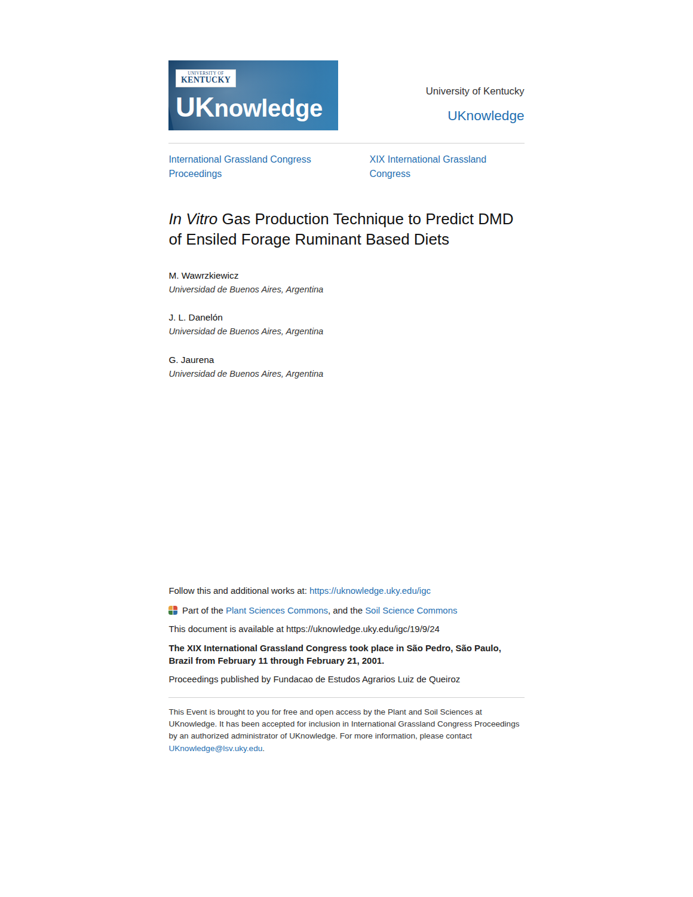University of Kentucky
UKnowledge
University of Kentucky
UKnowledge
International Grassland Congress Proceedings
XIX International Grassland Congress
In Vitro Gas Production Technique to Predict DMD of Ensiled Forage Ruminant Based Diets
M. Wawrzkiewicz
Universidad de Buenos Aires, Argentina
J. L. Danelón
Universidad de Buenos Aires, Argentina
G. Jaurena
Universidad de Buenos Aires, Argentina
Follow this and additional works at: https://uknowledge.uky.edu/igc
Part of the Plant Sciences Commons, and the Soil Science Commons
This document is available at https://uknowledge.uky.edu/igc/19/9/24
The XIX International Grassland Congress took place in São Pedro, São Paulo, Brazil from February 11 through February 21, 2001.
Proceedings published by Fundacao de Estudos Agrarios Luiz de Queiroz
This Event is brought to you for free and open access by the Plant and Soil Sciences at UKnowledge. It has been accepted for inclusion in International Grassland Congress Proceedings by an authorized administrator of UKnowledge. For more information, please contact UKnowledge@lsv.uky.edu.